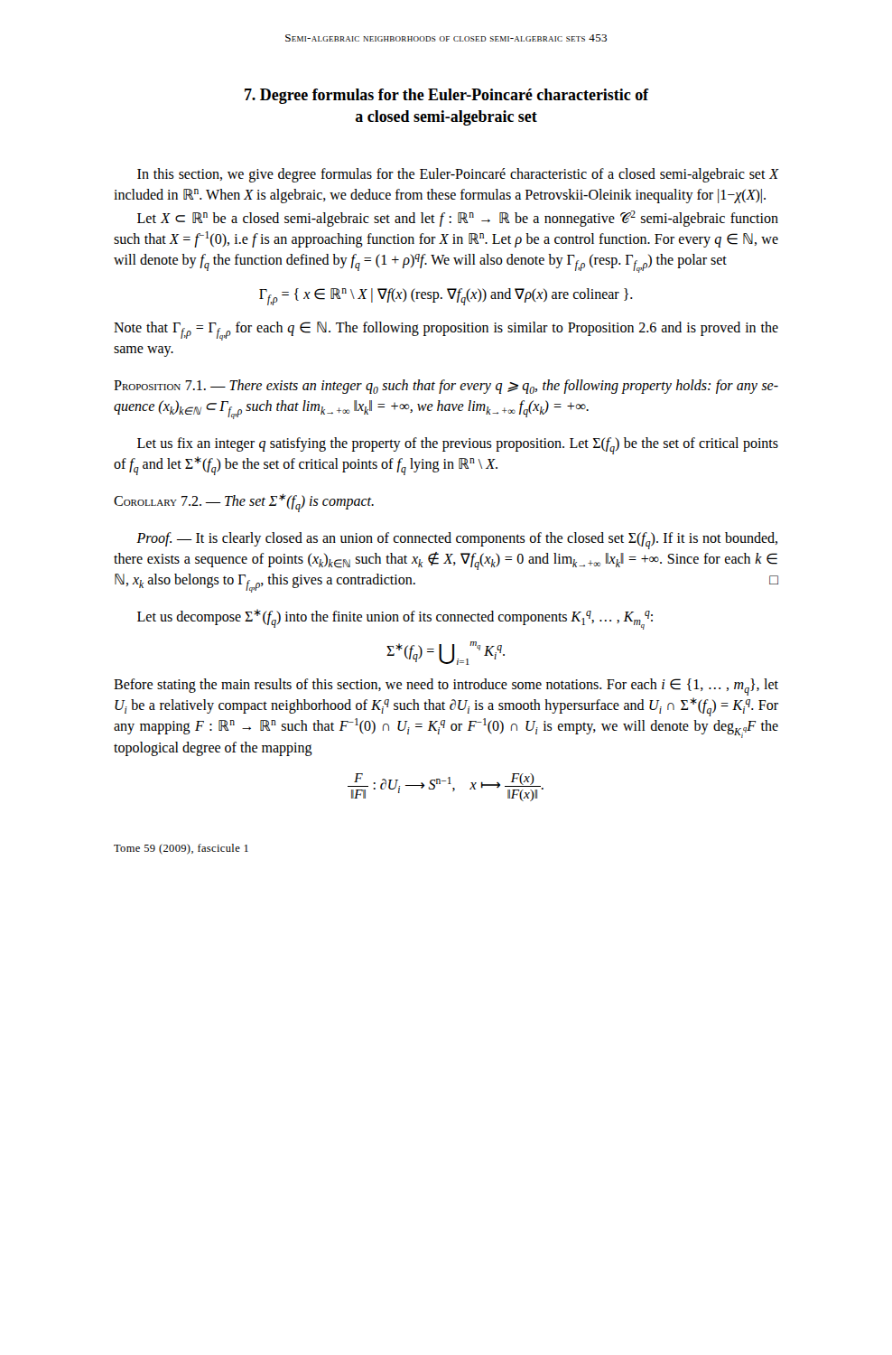Semi-algebraic neighborhoods of closed semi-algebraic sets 453
7. Degree formulas for the Euler-Poincaré characteristic of
a closed semi-algebraic set
In this section, we give degree formulas for the Euler-Poincaré characteristic of a closed semi-algebraic set X included in ℝn. When X is algebraic, we deduce from these formulas a Petrovskii-Oleinik inequality for |1−χ(X)|.
Let X ⊂ ℝn be a closed semi-algebraic set and let f : ℝn → ℝ be a nonnegative 𝒞2 semi-algebraic function such that X = f−1(0), i.e f is an approaching function for X in ℝn. Let ρ be a control function. For every q ∈ ℕ, we will denote by fq the function defined by fq = (1 + ρ)qf. We will also denote by Γf,ρ (resp. Γfq,ρ) the polar set
Γf,ρ = { x ∈ ℝn \ X | ∇f(x) (resp. ∇fq(x)) and ∇ρ(x) are colinear }.
Note that Γf,ρ = Γfq,ρ for each q ∈ ℕ. The following proposition is similar to Proposition 2.6 and is proved in the same way.
Proposition 7.1. — There exists an integer q0 such that for every q ⩾ q0, the following property holds: for any sequence (xk)k∈ℕ ⊂ Γfq,ρ such that limk→+∞ ‖xk‖ = +∞, we have limk→+∞ fq(xk) = +∞.
Let us fix an integer q satisfying the property of the previous proposition. Let Σ(fq) be the set of critical points of fq and let Σ∗(fq) be the set of critical points of fq lying in ℝn \ X.
Corollary 7.2. — The set Σ∗(fq) is compact.
Proof. — It is clearly closed as an union of connected components of the closed set Σ(fq). If it is not bounded, there exists a sequence of points (xk)k∈ℕ such that xk ∉ X, ∇fq(xk) = 0 and limk→+∞ ‖xk‖ = +∞. Since for each k ∈ ℕ, xk also belongs to Γfq,ρ, this gives a contradiction. □
Let us decompose Σ∗(fq) into the finite union of its connected components K1q, … , Kmqq:
Σ∗(fq) = ⋃i=1mq Kiq.
Before stating the main results of this section, we need to introduce some notations. For each i ∈ {1, … , mq}, let Ui be a relatively compact neighborhood of Kiq such that ∂Ui is a smooth hypersurface and Ui ∩ Σ∗(fq) = Kiq. For any mapping F : ℝn → ℝn such that F−1(0) ∩ Ui = Kiq or F−1(0) ∩ Ui is empty, we will denote by degKiqF the topological degree of the mapping
F‖F‖ : ∂Ui ⟶ Sn−1, x ⟼ F(x)‖F(x)‖.
Tome 59 (2009), fascicule 1